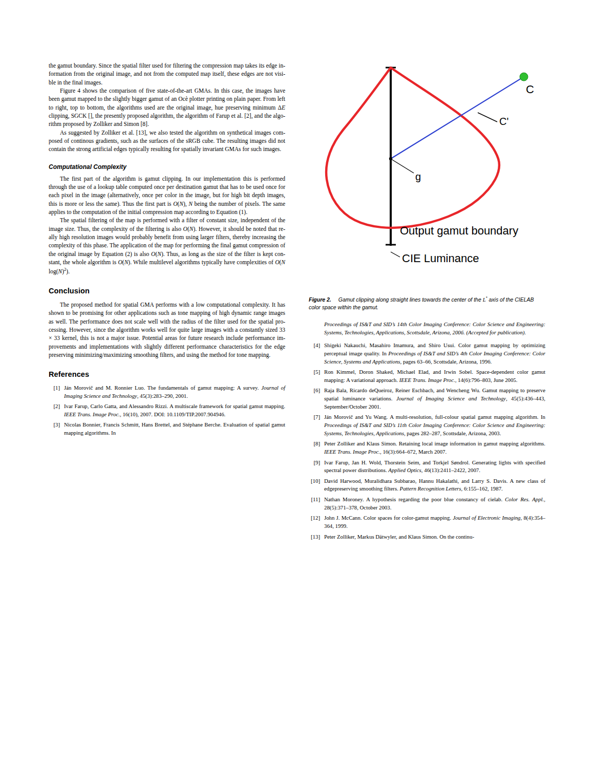the gamut boundary. Since the spatial filter used for filtering the compression map takes its edge information from the original image, and not from the computed map itself, these edges are not visible in the final images.
Figure 4 shows the comparison of five state-of-the-art GMAs. In this case, the images have been gamut mapped to the slightly bigger gamut of an Ocè plotter printing on plain paper. From left to right, top to bottom, the algorithms used are the original image, hue preserving minimum ΔE clipping, SGCK [], the presently proposed algorithm, the algorithm of Farup et al. [2], and the algorithm proposed by Zolliker and Simon [8].
As suggested by Zolliker et al. [13], we also tested the algorithm on synthetical images composed of continous gradients, such as the surfaces of the sRGB cube. The resulting images did not contain the strong artificial edges typically resulting for spatially invariant GMAs for such images.
Computational Complexity
The first part of the algorithm is gamut clipping. In our implementation this is performed through the use of a lookup table computed once per destination gamut that has to be used once for each pixel in the image (alternatively, once per color in the image, but for high bit depth images, this is more or less the same). Thus the first part is O(N), N being the number of pixels. The same applies to the computation of the initial compression map according to Equation (1).
The spatial filtering of the map is performed with a filter of constant size, independent of the image size. Thus, the complexity of the filtering is also O(N). However, it should be noted that really high resolution images would probably benefit from using larger filters, thereby increasing the complexity of this phase. The application of the map for performing the final gamut compression of the original image by Equation (2) is also O(N). Thus, as long as the size of the filter is kept constant, the whole algorithm is O(N). While multilevel algorithms typically have complexities of O(N log(N)2).
Conclusion
The proposed method for spatial GMA performs with a low computational complexity. It has shown to be promising for other applications such as tone mapping of high dynamic range images as well. The performance does not scale well with the radius of the filter used for the spatial processing. However, since the algorithm works well for quite large images with a constantly sized 33 × 33 kernel, this is not a major issue. Potential areas for future research include performance improvements and implementations with slightly different performance characteristics for the edge preserving minimizing/maximizing smoothing filters, and using the method for tone mapping.
References
Ján Morovič and M. Ronnier Luo. The fundamentals of gamut mapping: A survey. Journal of Imaging Science and Technology, 45(3):283–290, 2001.
Ivar Farup, Carlo Gatta, and Alessandro Rizzi. A multiscale framework for spatial gamut mapping. IEEE Trans. Image Proc., 16(10), 2007. DOI: 10.1109/TIP.2007.904946.
Nicolas Bonnier, Francis Schmitt, Hans Brettel, and Stéphane Berche. Evaluation of spatial gamut mapping algorithms. In
C C' g Output gamut boundary CIE Luminance
Figure 2. Gamut clipping along straight lines towards the center of the L* axis of the CIELAB color space within the gamut.
Proceedings of IS&T and SID’s 14th Color Imaging Conference: Color Science and Engineering: Systems, Technologies, Applications, Scottsdale, Arizona, 2006. (Accepted for publication).
Shigeki Nakauchi, Masahiro Imamura, and Shiro Usui. Color gamut mapping by optimizing perceptual image quality. In Proceedings of IS&T and SID’s 4th Color Imaging Conference: Color Science, Systems and Applications, pages 63–66, Scottsdale, Arizona, 1996.
Ron Kimmel, Doron Shaked, Michael Elad, and Irwin Sobel. Space-dependent color gamut mapping: A variational approach. IEEE Trans. Image Proc., 14(6):796–803, June 2005.
Raja Bala, Ricardo deQueiroz, Reiner Eschbach, and Wencheng Wu. Gamut mapping to preserve spatial luminance variations. Journal of Imaging Science and Technology, 45(5):436–443, September/October 2001.
Ján Morovič and Yu Wang. A multi-resolution, full-colour spatial gamut mapping algorithm. In Proceedings of IS&T and SID’s 11th Color Imaging Conference: Color Science and Engineering: Systems, Technologies, Applications, pages 282–287, Scottsdale, Arizona, 2003.
Peter Zolliker and Klaus Simon. Retaining local image information in gamut mapping algorithms. IEEE Trans. Image Proc., 16(3):664–672, March 2007.
Ivar Farup, Jan H. Wold, Thorstein Seim, and Torkjel Søndrol. Generating lights with specified spectral power distributions. Applied Optics, 46(13):2411–2422, 2007.
David Harwood, Muralidhara Subbarao, Hannu Hakalathi, and Larry S. Davis. A new class of edgepreserving smoothing filters. Pattern Recognition Letters, 6:155–162, 1987.
Nathan Moroney. A hypothesis regarding the poor blue constancy of cielab. Color Res. Appl., 28(5):371–378, October 2003.
John J. McCann. Color spaces for color-gamut mapping. Journal of Electronic Imaging, 8(4):354–364, 1999.
Peter Zolliker, Markus Dätwyler, and Klaus Simon. On the continu-